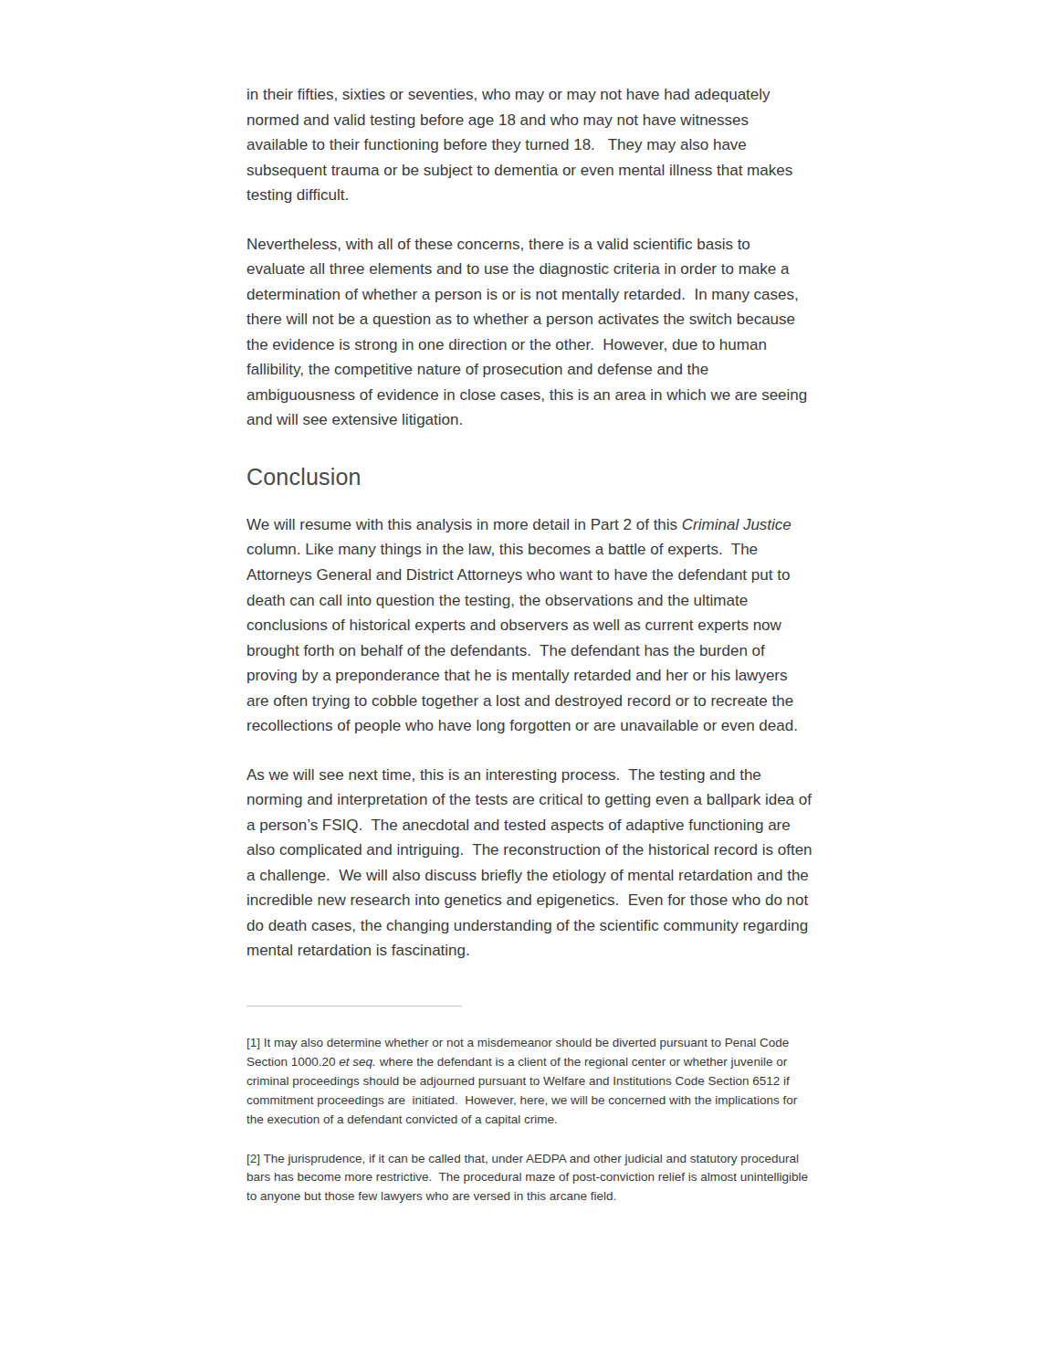in their fifties, sixties or seventies, who may or may not have had adequately normed and valid testing before age 18 and who may not have witnesses available to their functioning before they turned 18. They may also have subsequent trauma or be subject to dementia or even mental illness that makes testing difficult.
Nevertheless, with all of these concerns, there is a valid scientific basis to evaluate all three elements and to use the diagnostic criteria in order to make a determination of whether a person is or is not mentally retarded. In many cases, there will not be a question as to whether a person activates the switch because the evidence is strong in one direction or the other. However, due to human fallibility, the competitive nature of prosecution and defense and the ambiguousness of evidence in close cases, this is an area in which we are seeing and will see extensive litigation.
Conclusion
We will resume with this analysis in more detail in Part 2 of this Criminal Justice column. Like many things in the law, this becomes a battle of experts. The Attorneys General and District Attorneys who want to have the defendant put to death can call into question the testing, the observations and the ultimate conclusions of historical experts and observers as well as current experts now brought forth on behalf of the defendants. The defendant has the burden of proving by a preponderance that he is mentally retarded and her or his lawyers are often trying to cobble together a lost and destroyed record or to recreate the recollections of people who have long forgotten or are unavailable or even dead.
As we will see next time, this is an interesting process. The testing and the norming and interpretation of the tests are critical to getting even a ballpark idea of a person’s FSIQ. The anecdotal and tested aspects of adaptive functioning are also complicated and intriguing. The reconstruction of the historical record is often a challenge. We will also discuss briefly the etiology of mental retardation and the incredible new research into genetics and epigenetics. Even for those who do not do death cases, the changing understanding of the scientific community regarding mental retardation is fascinating.
[1] It may also determine whether or not a misdemeanor should be diverted pursuant to Penal Code Section 1000.20 et seq. where the defendant is a client of the regional center or whether juvenile or criminal proceedings should be adjourned pursuant to Welfare and Institutions Code Section 6512 if commitment proceedings are initiated. However, here, we will be concerned with the implications for the execution of a defendant convicted of a capital crime.
[2] The jurisprudence, if it can be called that, under AEDPA and other judicial and statutory procedural bars has become more restrictive. The procedural maze of post-conviction relief is almost unintelligible to anyone but those few lawyers who are versed in this arcane field.